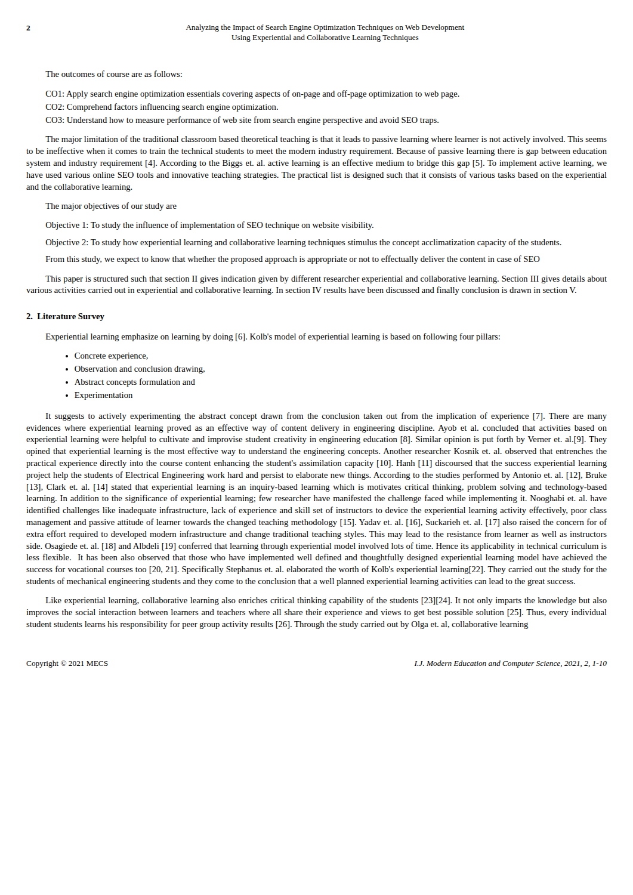2
Analyzing the Impact of Search Engine Optimization Techniques on Web Development
Using Experiential and Collaborative Learning Techniques
The outcomes of course are as follows:
CO1: Apply search engine optimization essentials covering aspects of on-page and off-page optimization to web page.
CO2: Comprehend factors influencing search engine optimization.
CO3: Understand how to measure performance of web site from search engine perspective and avoid SEO traps.
The major limitation of the traditional classroom based theoretical teaching is that it leads to passive learning where learner is not actively involved. This seems to be ineffective when it comes to train the technical students to meet the modern industry requirement. Because of passive learning there is gap between education system and industry requirement [4]. According to the Biggs et. al. active learning is an effective medium to bridge this gap [5]. To implement active learning, we have used various online SEO tools and innovative teaching strategies. The practical list is designed such that it consists of various tasks based on the experiential and the collaborative learning.
The major objectives of our study are
Objective 1: To study the influence of implementation of SEO technique on website visibility.
Objective 2: To study how experiential learning and collaborative learning techniques stimulus the concept acclimatization capacity of the students.
From this study, we expect to know that whether the proposed approach is appropriate or not to effectually deliver the content in case of SEO
This paper is structured such that section II gives indication given by different researcher experiential and collaborative learning. Section III gives details about various activities carried out in experiential and collaborative learning. In section IV results have been discussed and finally conclusion is drawn in section V.
2. Literature Survey
Experiential learning emphasize on learning by doing [6]. Kolb's model of experiential learning is based on following four pillars:
Concrete experience,
Observation and conclusion drawing,
Abstract concepts formulation and
Experimentation
It suggests to actively experimenting the abstract concept drawn from the conclusion taken out from the implication of experience [7]. There are many evidences where experiential learning proved as an effective way of content delivery in engineering discipline. Ayob et al. concluded that activities based on experiential learning were helpful to cultivate and improvise student creativity in engineering education [8]. Similar opinion is put forth by Verner et. al.[9]. They opined that experiential learning is the most effective way to understand the engineering concepts. Another researcher Kosnik et. al. observed that entrenches the practical experience directly into the course content enhancing the student's assimilation capacity [10]. Hanh [11] discoursed that the success experiential learning project help the students of Electrical Engineering work hard and persist to elaborate new things. According to the studies performed by Antonio et. al. [12], Bruke [13], Clark et. al. [14] stated that experiential learning is an inquiry-based learning which is motivates critical thinking, problem solving and technology-based learning. In addition to the significance of experiential learning; few researcher have manifested the challenge faced while implementing it. Nooghabi et. al. have identified challenges like inadequate infrastructure, lack of experience and skill set of instructors to device the experiential learning activity effectively, poor class management and passive attitude of learner towards the changed teaching methodology [15]. Yadav et. al. [16], Suckarieh et. al. [17] also raised the concern for of extra effort required to developed modern infrastructure and change traditional teaching styles. This may lead to the resistance from learner as well as instructors side. Osagiede et. al. [18] and Albdeli [19] conferred that learning through experiential model involved lots of time. Hence its applicability in technical curriculum is less flexible. It has been also observed that those who have implemented well defined and thoughtfully designed experiential learning model have achieved the success for vocational courses too [20, 21]. Specifically Stephanus et. al. elaborated the worth of Kolb's experiential learning[22]. They carried out the study for the students of mechanical engineering students and they come to the conclusion that a well planned experiential learning activities can lead to the great success.
Like experiential learning, collaborative learning also enriches critical thinking capability of the students [23][24]. It not only imparts the knowledge but also improves the social interaction between learners and teachers where all share their experience and views to get best possible solution [25]. Thus, every individual student students learns his responsibility for peer group activity results [26]. Through the study carried out by Olga et. al, collaborative learning
Copyright © 2021 MECS
I.J. Modern Education and Computer Science, 2021, 2, 1-10